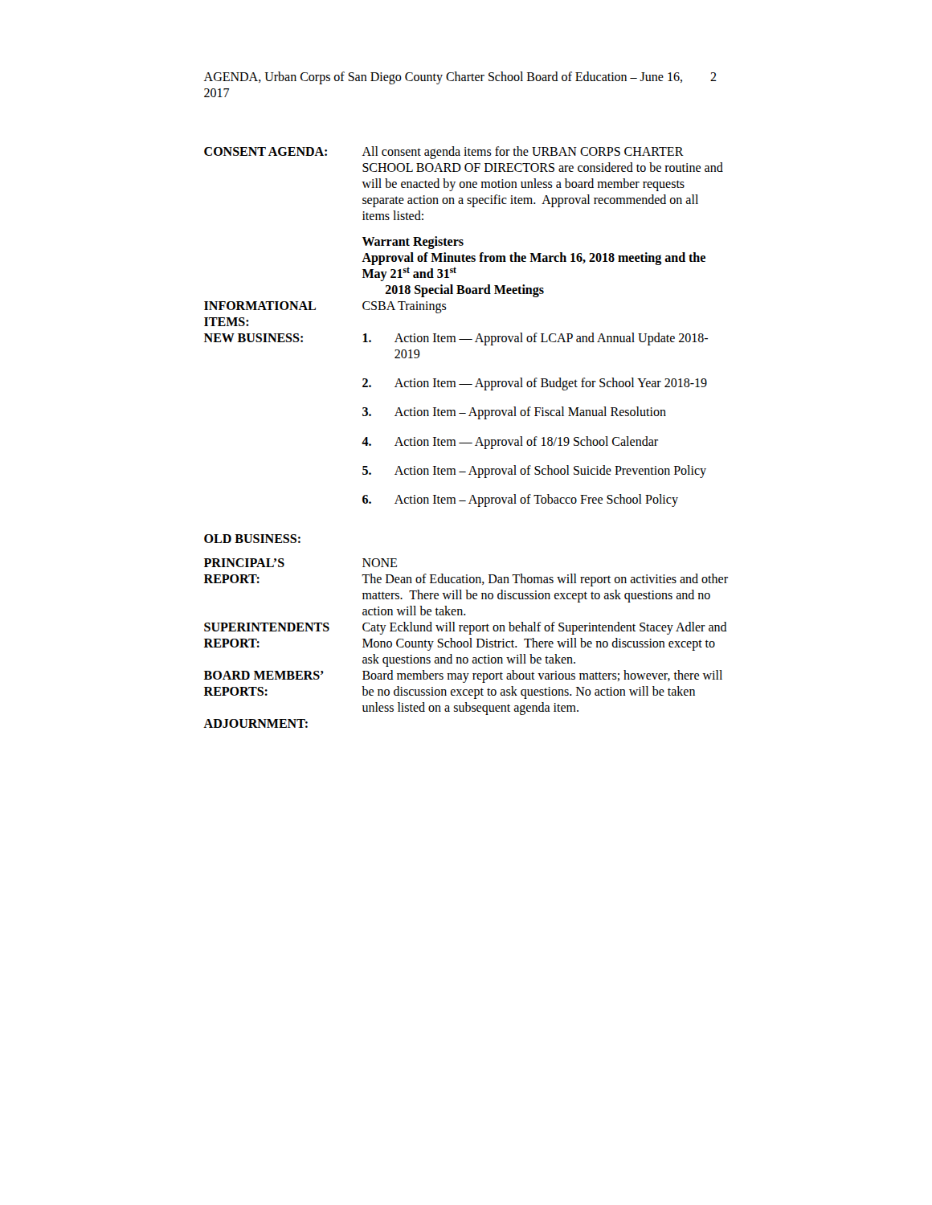AGENDA, Urban Corps of San Diego County Charter School Board of Education – June 16, 2017
2
| CONSENT AGENDA: | All consent agenda items for the URBAN CORPS CHARTER SCHOOL BOARD OF DIRECTORS are considered to be routine and will be enacted by one motion unless a board member requests separate action on a specific item. Approval recommended on all items listed: Warrant Registers Approval of Minutes from the March 16, 2018 meeting and the May 21 st and 31 st 2018 Special Board Meetings |
| INFORMATIONAL ITEMS: | CSBA Trainings |
| NEW BUSINESS: | Action Item — Approval of LCAP and Annual Update 2018-2019 Action Item — Approval of Budget for School Year 2018-19 Action Item – Approval of Fiscal Manual Resolution Action Item — Approval of 18/19 School Calendar Action Item – Approval of School Suicide Prevention Policy Action Item – Approval of Tobacco Free School Policy |
| OLD BUSINESS: | |
| PRINCIPAL’S REPORT: | NONE The Dean of Education, Dan Thomas will report on activities and other matters. There will be no discussion except to ask questions and no action will be taken. |
| SUPERINTENDENTS REPORT: | Caty Ecklund will report on behalf of Superintendent Stacey Adler and Mono County School District. There will be no discussion except to ask questions and no action will be taken. |
| BOARD MEMBERS’ REPORTS: | Board members may report about various matters; however, there will be no discussion except to ask questions. No action will be taken unless listed on a subsequent agenda item. |
| ADJOURNMENT: | |